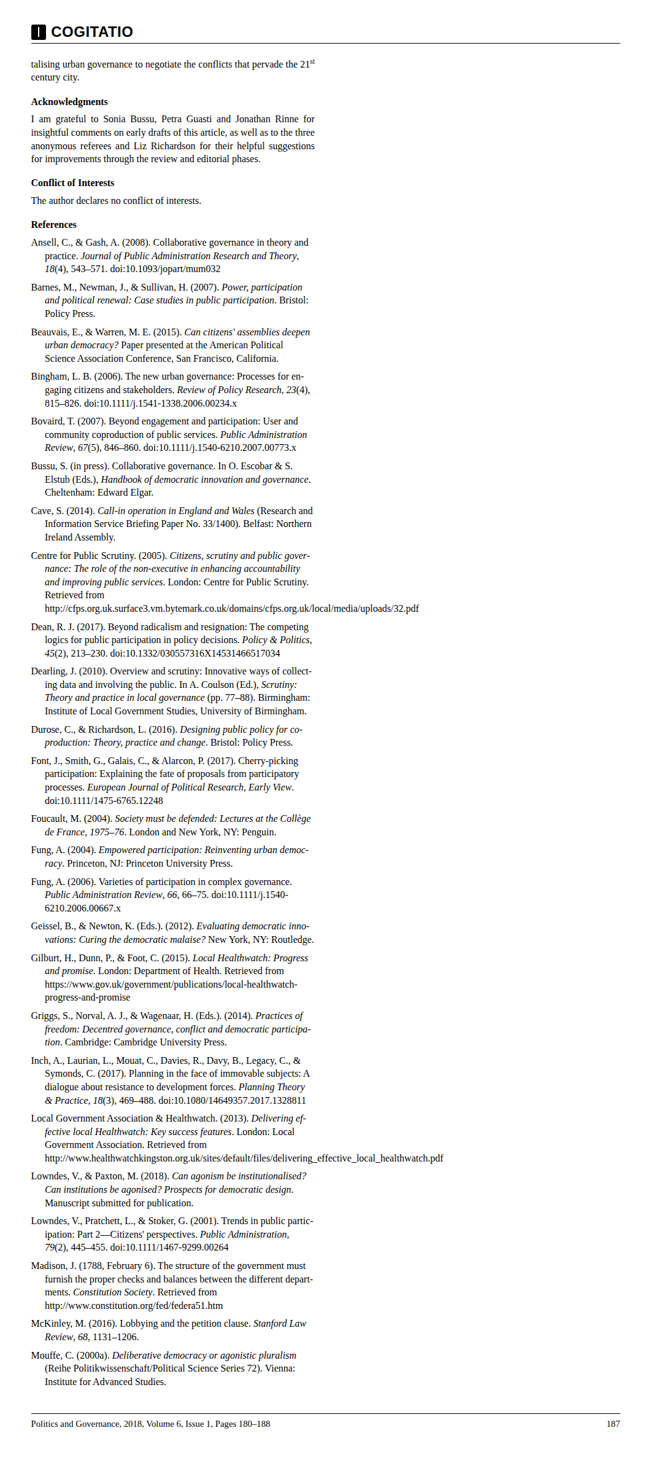COGITATIO
talising urban governance to negotiate the conflicts that pervade the 21st century city.
Acknowledgments
I am grateful to Sonia Bussu, Petra Guasti and Jonathan Rinne for insightful comments on early drafts of this article, as well as to the three anonymous referees and Liz Richardson for their helpful suggestions for improvements through the review and editorial phases.
Conflict of Interests
The author declares no conflict of interests.
References
Ansell, C., & Gash, A. (2008). Collaborative governance in theory and practice. Journal of Public Administration Research and Theory, 18(4), 543–571. doi:10.1093/jopart/mum032
Barnes, M., Newman, J., & Sullivan, H. (2007). Power, participation and political renewal: Case studies in public participation. Bristol: Policy Press.
Beauvais, E., & Warren, M. E. (2015). Can citizens' assemblies deepen urban democracy? Paper presented at the American Political Science Association Conference, San Francisco, California.
Bingham, L. B. (2006). The new urban governance: Processes for engaging citizens and stakeholders. Review of Policy Research, 23(4), 815–826. doi:10.1111/j.1541-1338.2006.00234.x
Bovaird, T. (2007). Beyond engagement and participation: User and community coproduction of public services. Public Administration Review, 67(5), 846–860. doi:10.1111/j.1540-6210.2007.00773.x
Bussu, S. (in press). Collaborative governance. In O. Escobar & S. Elstub (Eds.), Handbook of democratic innovation and governance. Cheltenham: Edward Elgar.
Cave, S. (2014). Call-in operation in England and Wales (Research and Information Service Briefing Paper No. 33/1400). Belfast: Northern Ireland Assembly.
Centre for Public Scrutiny. (2005). Citizens, scrutiny and public governance: The role of the non-executive in enhancing accountability and improving public services. London: Centre for Public Scrutiny. Retrieved from http://cfps.org.uk.surface3.vm.bytemark.co.uk/domains/cfps.org.uk/local/media/uploads/32.pdf
Dean, R. J. (2017). Beyond radicalism and resignation: The competing logics for public participation in policy decisions. Policy & Politics, 45(2), 213–230. doi:10.1332/030557316X14531466517034
Dearling, J. (2010). Overview and scrutiny: Innovative ways of collecting data and involving the public. In A. Coulson (Ed.), Scrutiny: Theory and practice in local governance (pp. 77–88). Birmingham: Institute of Local Government Studies, University of Birmingham.
Durose, C., & Richardson, L. (2016). Designing public policy for co-production: Theory, practice and change. Bristol: Policy Press.
Font, J., Smith, G., Galais, C., & Alarcon, P. (2017). Cherry-picking participation: Explaining the fate of proposals from participatory processes. European Journal of Political Research, Early View. doi:10.1111/1475-6765.12248
Foucault, M. (2004). Society must be defended: Lectures at the Collège de France, 1975–76. London and New York, NY: Penguin.
Fung, A. (2004). Empowered participation: Reinventing urban democracy. Princeton, NJ: Princeton University Press.
Fung, A. (2006). Varieties of participation in complex governance. Public Administration Review, 66, 66–75. doi:10.1111/j.1540-6210.2006.00667.x
Geissel, B., & Newton, K. (Eds.). (2012). Evaluating democratic innovations: Curing the democratic malaise? New York, NY: Routledge.
Gilburt, H., Dunn, P., & Foot, C. (2015). Local Healthwatch: Progress and promise. London: Department of Health. Retrieved from https://www.gov.uk/government/publications/local-healthwatch-progress-and-promise
Griggs, S., Norval, A. J., & Wagenaar, H. (Eds.). (2014). Practices of freedom: Decentred governance, conflict and democratic participation. Cambridge: Cambridge University Press.
Inch, A., Laurian, L., Mouat, C., Davies, R., Davy, B., Legacy, C., & Symonds, C. (2017). Planning in the face of immovable subjects: A dialogue about resistance to development forces. Planning Theory & Practice, 18(3), 469–488. doi:10.1080/14649357.2017.1328811
Local Government Association & Healthwatch. (2013). Delivering effective local Healthwatch: Key success features. London: Local Government Association. Retrieved from http://www.healthwatchkingston.org.uk/sites/default/files/delivering_effective_local_healthwatch.pdf
Lowndes, V., & Paxton, M. (2018). Can agonism be institutionalised? Can institutions be agonised? Prospects for democratic design. Manuscript submitted for publication.
Lowndes, V., Pratchett, L., & Stoker, G. (2001). Trends in public participation: Part 2—Citizens' perspectives. Public Administration, 79(2), 445–455. doi:10.1111/1467-9299.00264
Madison, J. (1788, February 6). The structure of the government must furnish the proper checks and balances between the different departments. Constitution Society. Retrieved from http://www.constitution.org/fed/federa51.htm
McKinley, M. (2016). Lobbying and the petition clause. Stanford Law Review, 68, 1131–1206.
Mouffe, C. (2000a). Deliberative democracy or agonistic pluralism (Reihe Politikwissenschaft/Political Science Series 72). Vienna: Institute for Advanced Studies.
Politics and Governance, 2018, Volume 6, Issue 1, Pages 180–188 187